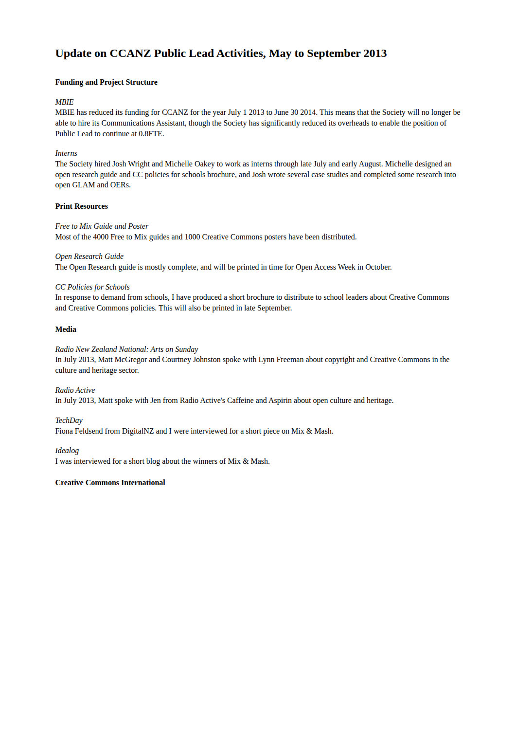Update on CCANZ Public Lead Activities, May to September 2013
Funding and Project Structure
MBIE
MBIE has reduced its funding for CCANZ for the year July 1 2013 to June 30 2014. This means that the Society will no longer be able to hire its Communications Assistant, though the Society has significantly reduced its overheads to enable the position of Public Lead to continue at 0.8FTE.
Interns
The Society hired Josh Wright and Michelle Oakey to work as interns through late July and early August. Michelle designed an open research guide and CC policies for schools brochure, and Josh wrote several case studies and completed some research into open GLAM and OERs.
Print Resources
Free to Mix Guide and Poster
Most of the 4000 Free to Mix guides and 1000 Creative Commons posters have been distributed.
Open Research Guide
The Open Research guide is mostly complete, and will be printed in time for Open Access Week in October.
CC Policies for Schools
In response to demand from schools, I have produced a short brochure to distribute to school leaders about Creative Commons and Creative Commons policies. This will also be printed in late September.
Media
Radio New Zealand National: Arts on Sunday
In July 2013, Matt McGregor and Courtney Johnston spoke with Lynn Freeman about copyright and Creative Commons in the culture and heritage sector.
Radio Active
In July 2013, Matt spoke with Jen from Radio Active's Caffeine and Aspirin about open culture and heritage.
TechDay
Fiona Feldsend from DigitalNZ and I were interviewed for a short piece on Mix & Mash.
Idealog
I was interviewed for a short blog about the winners of Mix & Mash.
Creative Commons International